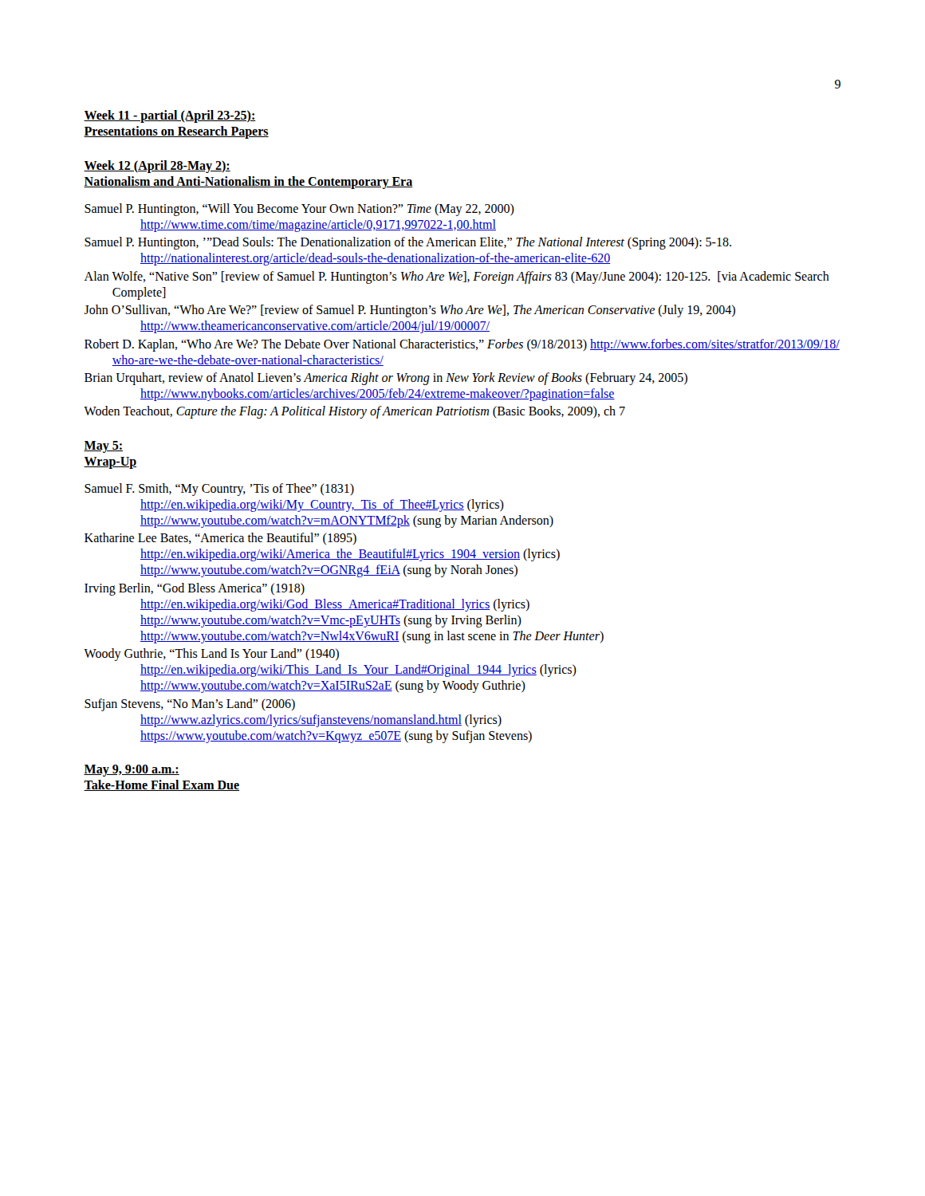9
Week 11 - partial (April 23-25):
Presentations on Research Papers
Week 12 (April 28-May 2):
Nationalism and Anti-Nationalism in the Contemporary Era
Samuel P. Huntington, “Will You Become Your Own Nation?” Time (May 22, 2000) http://www.time.com/time/magazine/article/0,9171,997022-1,00.html
Samuel P. Huntington, ’”Dead Souls: The Denationalization of the American Elite,” The National Interest (Spring 2004): 5-18. http://nationalinterest.org/article/dead-souls-the-denationalization-of-the-american-elite-620
Alan Wolfe, “Native Son” [review of Samuel P. Huntington’s Who Are We], Foreign Affairs 83 (May/June 2004): 120-125. [via Academic Search Complete]
John O’Sullivan, “Who Are We?” [review of Samuel P. Huntington’s Who Are We], The American Conservative (July 19, 2004) http://www.theamericanconservative.com/article/2004/jul/19/00007/
Robert D. Kaplan, “Who Are We? The Debate Over National Characteristics,” Forbes (9/18/2013) http://www.forbes.com/sites/stratfor/2013/09/18/who-are-we-the-debate-over-national-characteristics/
Brian Urquhart, review of Anatol Lieven’s America Right or Wrong in New York Review of Books (February 24, 2005) http://www.nybooks.com/articles/archives/2005/feb/24/extreme-makeover/?pagination=false
Woden Teachout, Capture the Flag: A Political History of American Patriotism (Basic Books, 2009), ch 7
May 5:
Wrap-Up
Samuel F. Smith, “My Country, ’Tis of Thee” (1831) http://en.wikipedia.org/wiki/My_Country,_Tis_of_Thee#Lyrics (lyrics) http://www.youtube.com/watch?v=mAONYTMf2pk (sung by Marian Anderson)
Katharine Lee Bates, “America the Beautiful” (1895) http://en.wikipedia.org/wiki/America_the_Beautiful#Lyrics_1904_version (lyrics) http://www.youtube.com/watch?v=OGNRg4_fEiA (sung by Norah Jones)
Irving Berlin, “God Bless America” (1918) http://en.wikipedia.org/wiki/God_Bless_America#Traditional_lyrics (lyrics) http://www.youtube.com/watch?v=Vmc-pEyUHTs (sung by Irving Berlin) http://www.youtube.com/watch?v=Nwl4xV6wuRI (sung in last scene in The Deer Hunter)
Woody Guthrie, “This Land Is Your Land” (1940) http://en.wikipedia.org/wiki/This_Land_Is_Your_Land#Original_1944_lyrics (lyrics) http://www.youtube.com/watch?v=XaI5IRuS2aE (sung by Woody Guthrie)
Sufjan Stevens, “No Man’s Land” (2006) http://www.azlyrics.com/lyrics/sufjanstevens/nomansland.html (lyrics) https://www.youtube.com/watch?v=Kqwyz_e507E (sung by Sufjan Stevens)
May 9, 9:00 a.m.:
Take-Home Final Exam Due